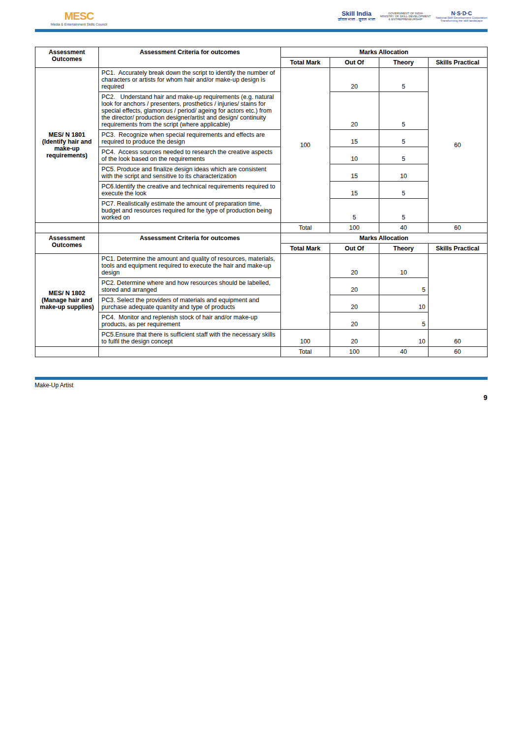MESC
Media & Entertainment Skills Council
Skill India
कौशल भारत - कुशल भारत
GOVERNMENT OF INDIA
MINISTRY OF SKILL DEVELOPMENT
& ENTREPRENEURSHIP
N·S·D·C
National Skill Development Corporation
Transforming the skill landscape
| Assessment Outcomes | Assessment Criteria for outcomes | Marks Allocation |
| --- | --- | --- |
| Total Mark | Out Of | Theory | Skills Practical |
| MES/ N 1801 (Identify hair and make-up requirements) | PC1. Accurately break down the script to identify the number of characters or artists for whom hair and/or make-up design is required | 100 | 20 | 5 | 60 |
| PC2. Understand hair and make-up requirements (e.g. natural look for anchors / presenters, prosthetics / injuries/ stains for special effects, glamorous / period/ ageing for actors etc.) from the director/ production designer/artist and design/ continuity requirements from the script (where applicable) | 20 | 5 |
| PC3. Recognize when special requirements and effects are required to produce the design | 15 | 5 |
| PC4. Access sources needed to research the creative aspects of the look based on the requirements | 10 | 5 |
| PC5. Produce and finalize design ideas which are consistent with the script and sensitive to its characterization | 15 | 10 |
| PC6.Identify the creative and technical requirements required to execute the look | 15 | 5 |
| PC7. Realistically estimate the amount of preparation time, budget and resources required for the type of production being worked on | 5 | 5 |
| | | Total | 100 | 40 | 60 |
| Assessment Outcomes | Assessment Criteria for outcomes | Marks Allocation |
| Total Mark | Out Of | Theory | Skills Practical |
| MES/ N 1802 (Manage hair and make-up supplies) | PC1. Determine the amount and quality of resources, materials, tools and equipment required to execute the hair and make-up design | | 20 | 10 | |
| PC2. Determine where and how resources should be labelled, stored and arranged | 20 | 5 |
| PC3. Select the providers of materials and equipment and purchase adequate quantity and type of products | 20 | 10 |
| PC4. Monitor and replenish stock of hair and/or make-up products, as per requirement | 20 | 5 |
| PC5.Ensure that there is sufficient staff with the necessary skills to fulfil the design concept | 100 | 20 | 10 | 60 |
| | | Total | 100 | 40 | 60 |
Make-Up Artist
9